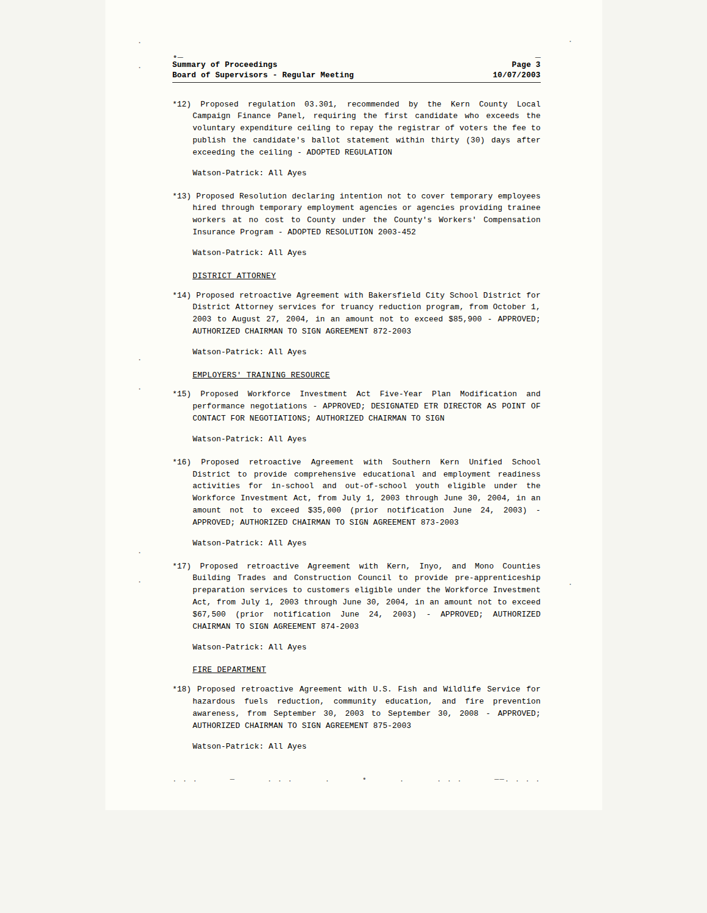. . . . . . . .
•— —
Summary of Proceedings
Board of Supervisors - Regular Meeting
Page 3
10/07/2003
*12) Proposed regulation 03.301, recommended by the Kern County Local Campaign Finance Panel, requiring the first candidate who exceeds the voluntary expenditure ceiling to repay the registrar of voters the fee to publish the candidate's ballot statement within thirty (30) days after exceeding the ceiling - ADOPTED REGULATION
Watson-Patrick: All Ayes
*13) Proposed Resolution declaring intention not to cover temporary employees hired through temporary employment agencies or agencies providing trainee workers at no cost to County under the County's Workers' Compensation Insurance Program - ADOPTED RESOLUTION 2003-452
Watson-Patrick: All Ayes
DISTRICT ATTORNEY
*14) Proposed retroactive Agreement with Bakersfield City School District for District Attorney services for truancy reduction program, from October 1, 2003 to August 27, 2004, in an amount not to exceed $85,900 - APPROVED; AUTHORIZED CHAIRMAN TO SIGN AGREEMENT 872-2003
Watson-Patrick: All Ayes
EMPLOYERS' TRAINING RESOURCE
*15) Proposed Workforce Investment Act Five-Year Plan Modification and performance negotiations - APPROVED; DESIGNATED ETR DIRECTOR AS POINT OF CONTACT FOR NEGOTIATIONS; AUTHORIZED CHAIRMAN TO SIGN
Watson-Patrick: All Ayes
*16) Proposed retroactive Agreement with Southern Kern Unified School District to provide comprehensive educational and employment readiness activities for in-school and out-of-school youth eligible under the Workforce Investment Act, from July 1, 2003 through June 30, 2004, in an amount not to exceed $35,000 (prior notification June 24, 2003) - APPROVED; AUTHORIZED CHAIRMAN TO SIGN AGREEMENT 873-2003
Watson-Patrick: All Ayes
*17) Proposed retroactive Agreement with Kern, Inyo, and Mono Counties Building Trades and Construction Council to provide pre-apprenticeship preparation services to customers eligible under the Workforce Investment Act, from July 1, 2003 through June 30, 2004, in an amount not to exceed $67,500 (prior notification June 24, 2003) - APPROVED; AUTHORIZED CHAIRMAN TO SIGN AGREEMENT 874-2003
Watson-Patrick: All Ayes
FIRE DEPARTMENT
*18) Proposed retroactive Agreement with U.S. Fish and Wildlife Service for hazardous fuels reduction, community education, and fire prevention awareness, from September 30, 2003 to September 30, 2008 - APPROVED; AUTHORIZED CHAIRMAN TO SIGN AGREEMENT 875-2003
Watson-Patrick: All Ayes
. . . — . . . . • . . . . ——. . . .